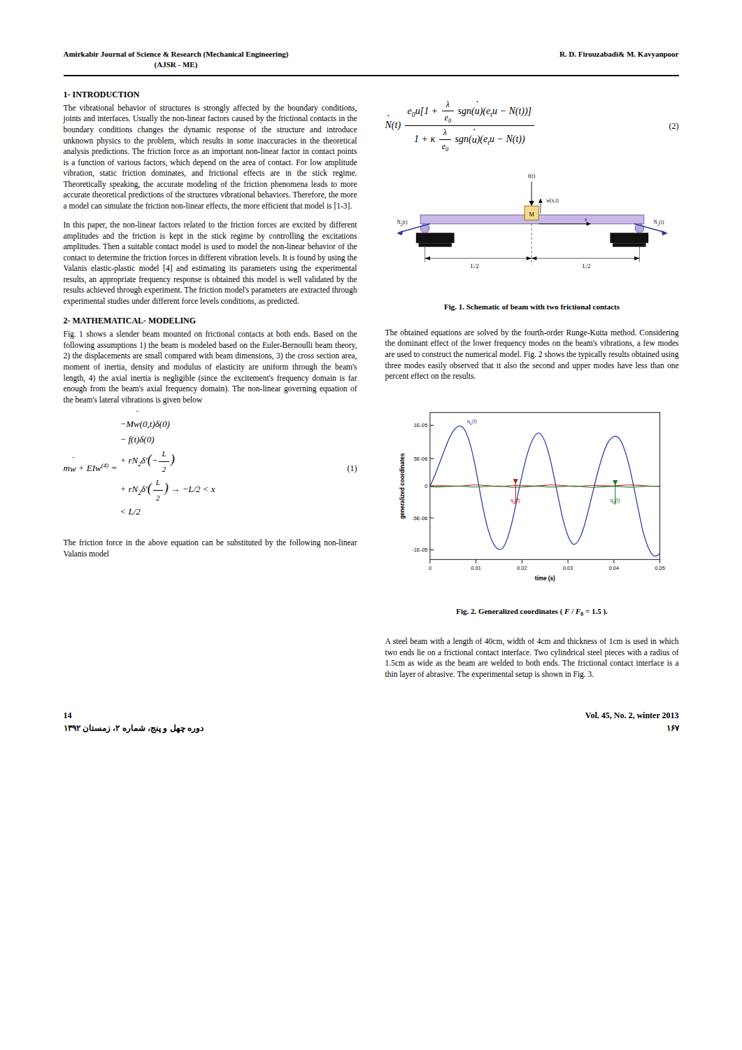Amirkabir Journal of Science & Research (Mechanical Engineering)
(AJSR - ME)
R. D. Firouzabadi& M. Kavyanpoor
1- Introduction
The vibrational behavior of structures is strongly affected by the boundary conditions, joints and interfaces. Usually the non-linear factors caused by the frictional contacts in the boundary conditions changes the dynamic response of the structure and introduce unknown physics to the problem, which results in some inaccuracies in the theoretical analysis predictions. The friction force as an important non-linear factor in contact points is a function of various factors, which depend on the area of contact. For low amplitude vibration, static friction dominates, and frictional effects are in the stick regime. Theoretically speaking, the accurate modeling of the friction phenomena leads to more accurate theoretical predictions of the structures vibrational behaviors. Therefore, the more a model can simulate the friction non-linear effects, the more efficient that model is [1-3].
In this paper, the non-linear factors related to the friction forces are excited by different amplitudes and the friction is kept in the stick regime by controlling the excitations amplitudes. Then a suitable contact model is used to model the non-linear behavior of the contact to determine the friction forces in different vibration levels. It is found by using the Valanis elastic-plastic model [4] and estimating its parameters using the experimental results, an appropriate frequency response is obtained this model is well validated by the results achieved through experiment. The friction model's parameters are extracted through experimental studies under different force levels conditions, as predicted.
2- Mathematical- Modeling
Fig. 1 shows a slender beam mounted on frictional contacts at both ends. Based on the following assumptions 1) the beam is modeled based on the Euler-Bernoulli beam theory, 2) the displacements are small compared with beam dimensions, 3) the cross section area, moment of inertia, density and modulus of elasticity are uniform through the beam's length, 4) the axial inertia is negligible (since the excitement's frequency domain is far enough from the beam's axial frequency domain). The non-linear governing equation of the beam's lateral vibrations is given below
mw + EIw(4) =
−Mw(0,t)δ(0) − f(t)δ(0) + rN2δ′(−L 2) + rN2δ′(L 2) → −L/2 < x < L/2
(1)
The friction force in the above equation can be substituted by the following non-linear Valanis model
N(t) e0u[1 + λe0 sgn(u)(etu − N(t))] 1 + κ λe0 sgn(u)(etu − N(t))
(2)
M f(t) w(x,t) x N2(t) N1(t) L/2 L/2
Fig. 1. Schematic of beam with two frictional contacts
The obtained equations are solved by the fourth-order Runge-Kutta method. Considering the dominant effect of the lower frequency modes on the beam's vibrations, a few modes are used to construct the numerical model. Fig. 2 shows the typically results obtained using three modes easily observed that it also the second and upper modes have less than one percent effect on the results.
1E-05 5E-06 0 -5E-06 -1E-05 0 0.01 0.02 0.03 0.04 0.05 time (s) generalized coordinates q1(t) q2(t) q3(t)
Fig. 2. Generalized coordinates ( F / F0 = 1.5 ).
A steel beam with a length of 40cm, width of 4cm and thickness of 1cm is used in which two ends lie on a frictional contact interface. Two cylindrical steel pieces with a radius of 1.5cm as wide as the beam are welded to both ends. The frictional contact interface is a thin layer of abrasive. The experimental setup is shown in Fig. 3.
14
دوره چهل و پنج، شماره ۲، زمستان ۱۳۹۲
Vol. 45, No. 2, winter 2013
۱۶۷